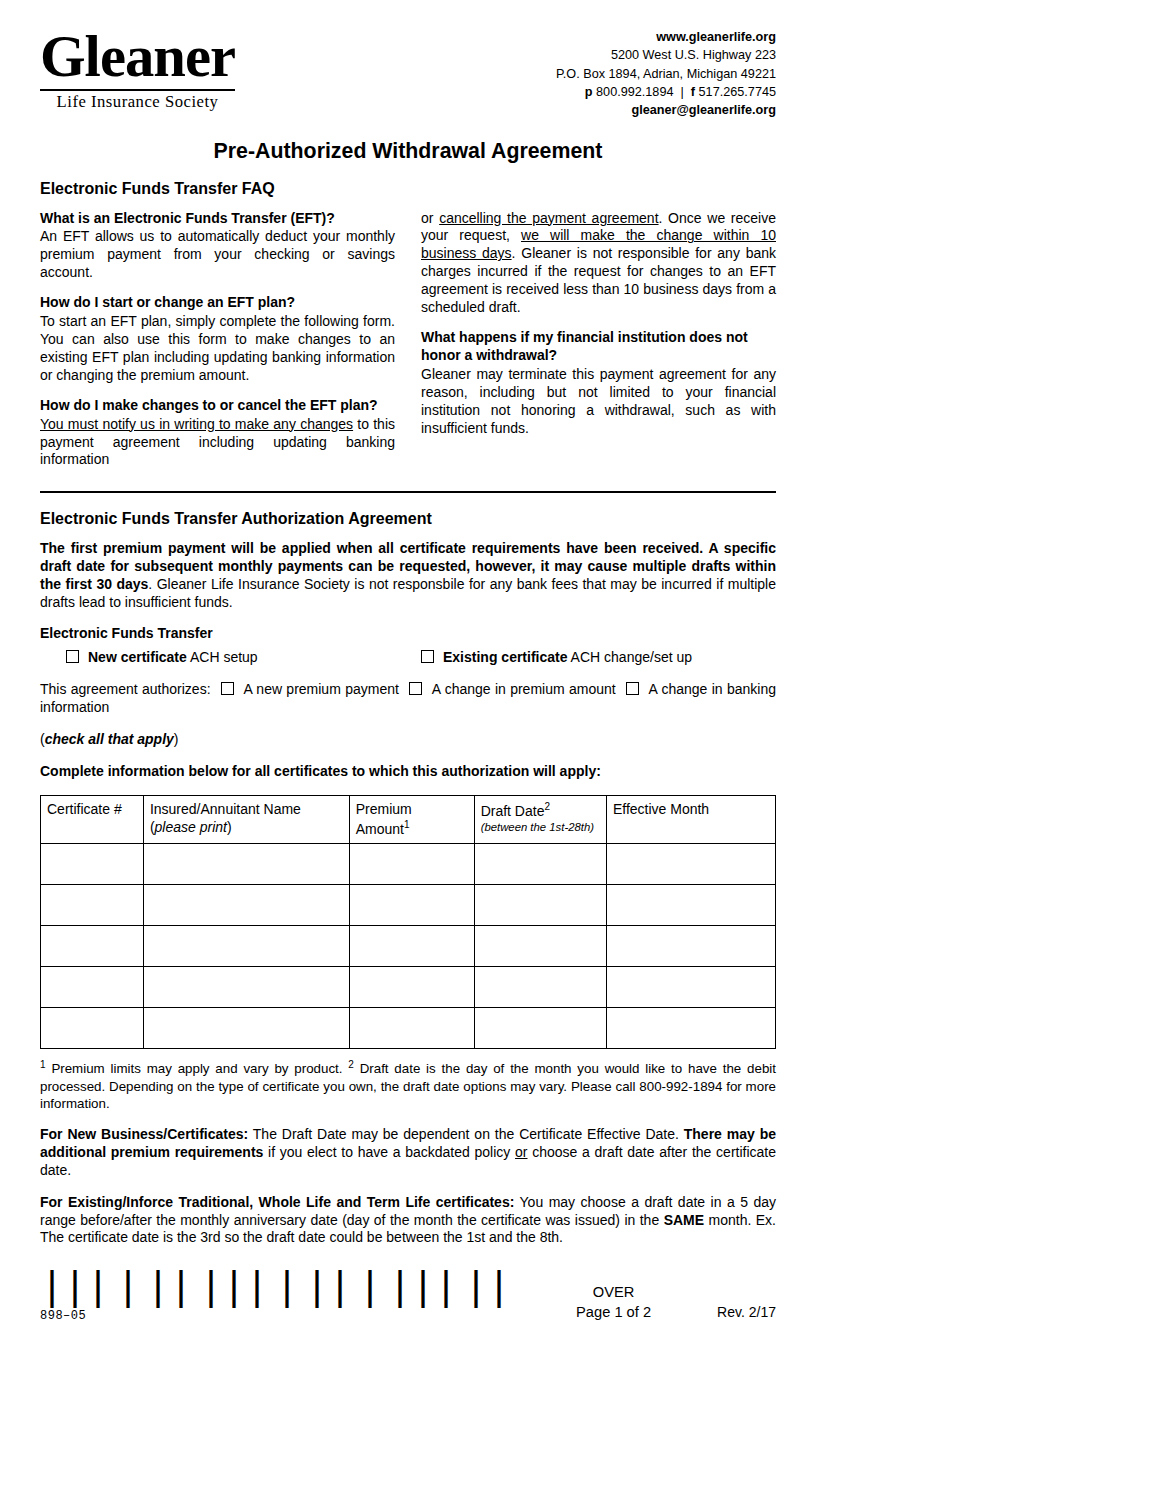Gleaner Life Insurance Society
www.gleanerlife.org
5200 West U.S. Highway 223
P.O. Box 1894, Adrian, Michigan 49221
p 800.992.1894 | f 517.265.7745
gleaner@gleanerlife.org
Pre-Authorized Withdrawal Agreement
Electronic Funds Transfer FAQ
What is an Electronic Funds Transfer (EFT)?
An EFT allows us to automatically deduct your monthly premium payment from your checking or savings account.
How do I start or change an EFT plan?
To start an EFT plan, simply complete the following form. You can also use this form to make changes to an existing EFT plan including updating banking information or changing the premium amount.
How do I make changes to or cancel the EFT plan?
You must notify us in writing to make any changes to this payment agreement including updating banking information
or cancelling the payment agreement. Once we receive your request, we will make the change within 10 business days. Gleaner is not responsible for any bank charges incurred if the request for changes to an EFT agreement is received less than 10 business days from a scheduled draft.
What happens if my financial institution does not honor a withdrawal?
Gleaner may terminate this payment agreement for any reason, including but not limited to your financial institution not honoring a withdrawal, such as with insufficient funds.
Electronic Funds Transfer Authorization Agreement
The first premium payment will be applied when all certificate requirements have been received. A specific draft date for subsequent monthly payments can be requested, however, it may cause multiple drafts within the first 30 days. Gleaner Life Insurance Society is not responsbile for any bank fees that may be incurred if multiple drafts lead to insufficient funds.
Electronic Funds Transfer
New certificate ACH setup
Existing certificate ACH change/set up
This agreement authorizes: A new premium payment A change in premium amount A change in banking information
(check all that apply)
Complete information below for all certificates to which this authorization will apply:
| Certificate # | Insured/Annuitant Name ( please print ) | Premium Amount 1 | Draft Date 2 (between the 1st-28th) | Effective Month |
| --- | --- | --- | --- | --- |
1 Premium limits may apply and vary by product. 2 Draft date is the day of the month you would like to have the debit processed. Depending on the type of certificate you own, the draft date options may vary. Please call 800-992-1894 for more information.
For New Business/Certificates: The Draft Date may be dependent on the Certificate Effective Date. There may be additional premium requirements if you elect to have a backdated policy or choose a draft date after the certificate date.
For Existing/Inforce Traditional, Whole Life and Term Life certificates: You may choose a draft date in a 5 day range before/after the monthly anniversary date (day of the month the certificate was issued) in the SAME month. Ex. The certificate date is the 3rd so the draft date could be between the 1st and the 8th.
||| | || ||| | || | ||| || 898–05
OVER
Page 1 of 2
Rev. 2/17